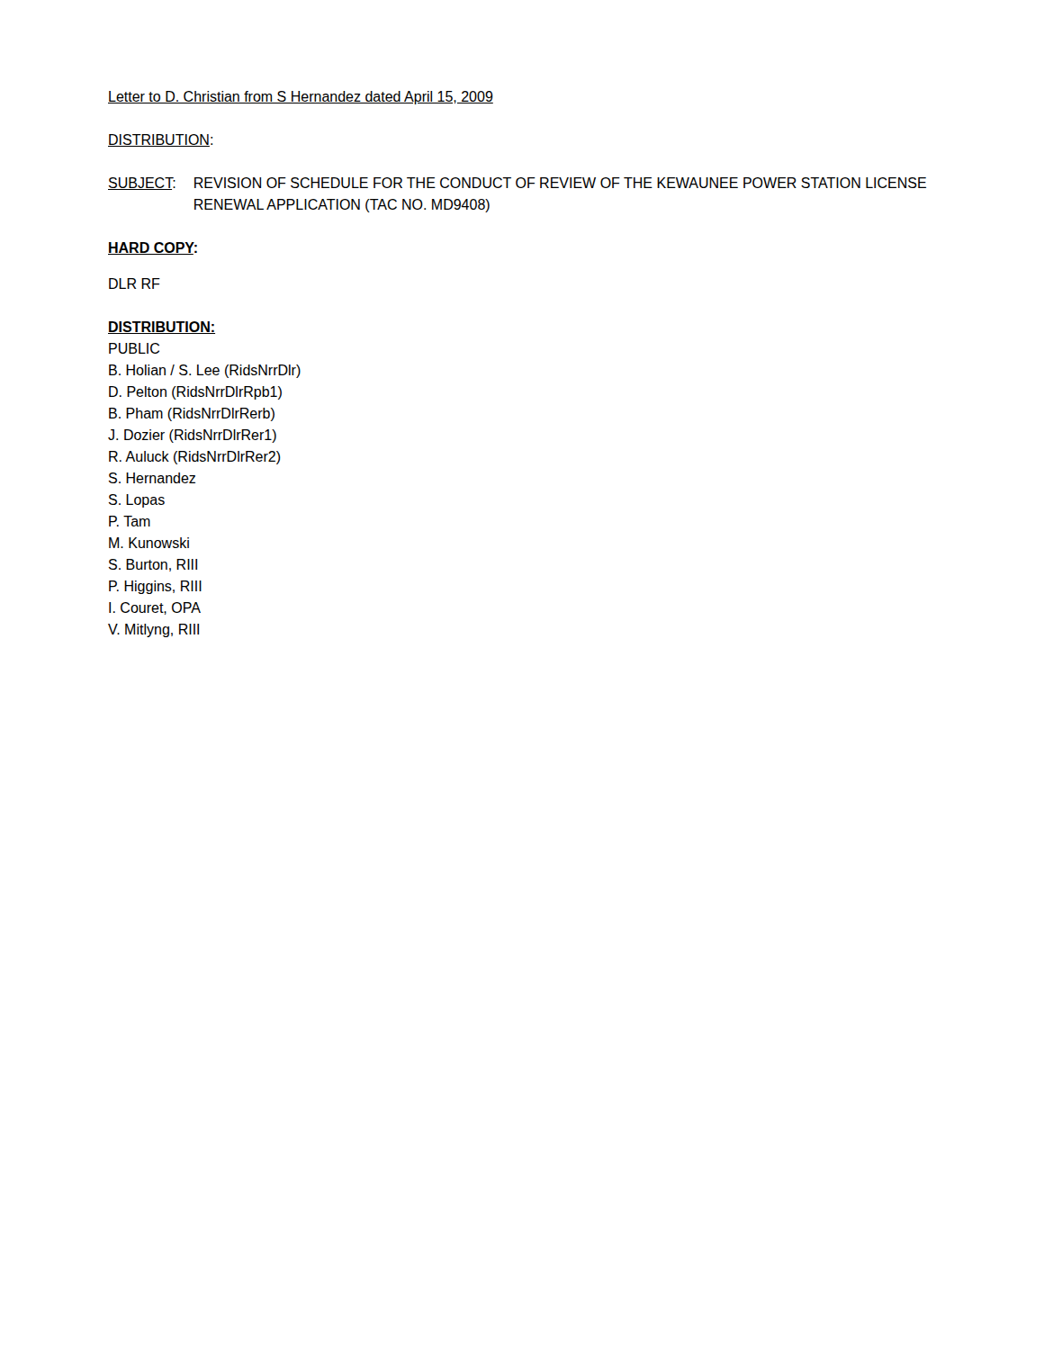Letter to D. Christian from S Hernandez dated April 15, 2009
DISTRIBUTION:
SUBJECT:
REVISION OF SCHEDULE FOR THE CONDUCT OF REVIEW OF THE KEWAUNEE POWER STATION LICENSE RENEWAL APPLICATION (TAC NO. MD9408)
HARD COPY:
DLR RF
DISTRIBUTION:
PUBLIC
B. Holian / S. Lee (RidsNrrDlr)
D. Pelton (RidsNrrDlrRpb1)
B. Pham (RidsNrrDlrRerb)
J. Dozier (RidsNrrDlrRer1)
R. Auluck (RidsNrrDlrRer2)
S. Hernandez
S. Lopas
P. Tam
M. Kunowski
S. Burton, RIII
P. Higgins, RIII
I. Couret, OPA
V. Mitlyng, RIII